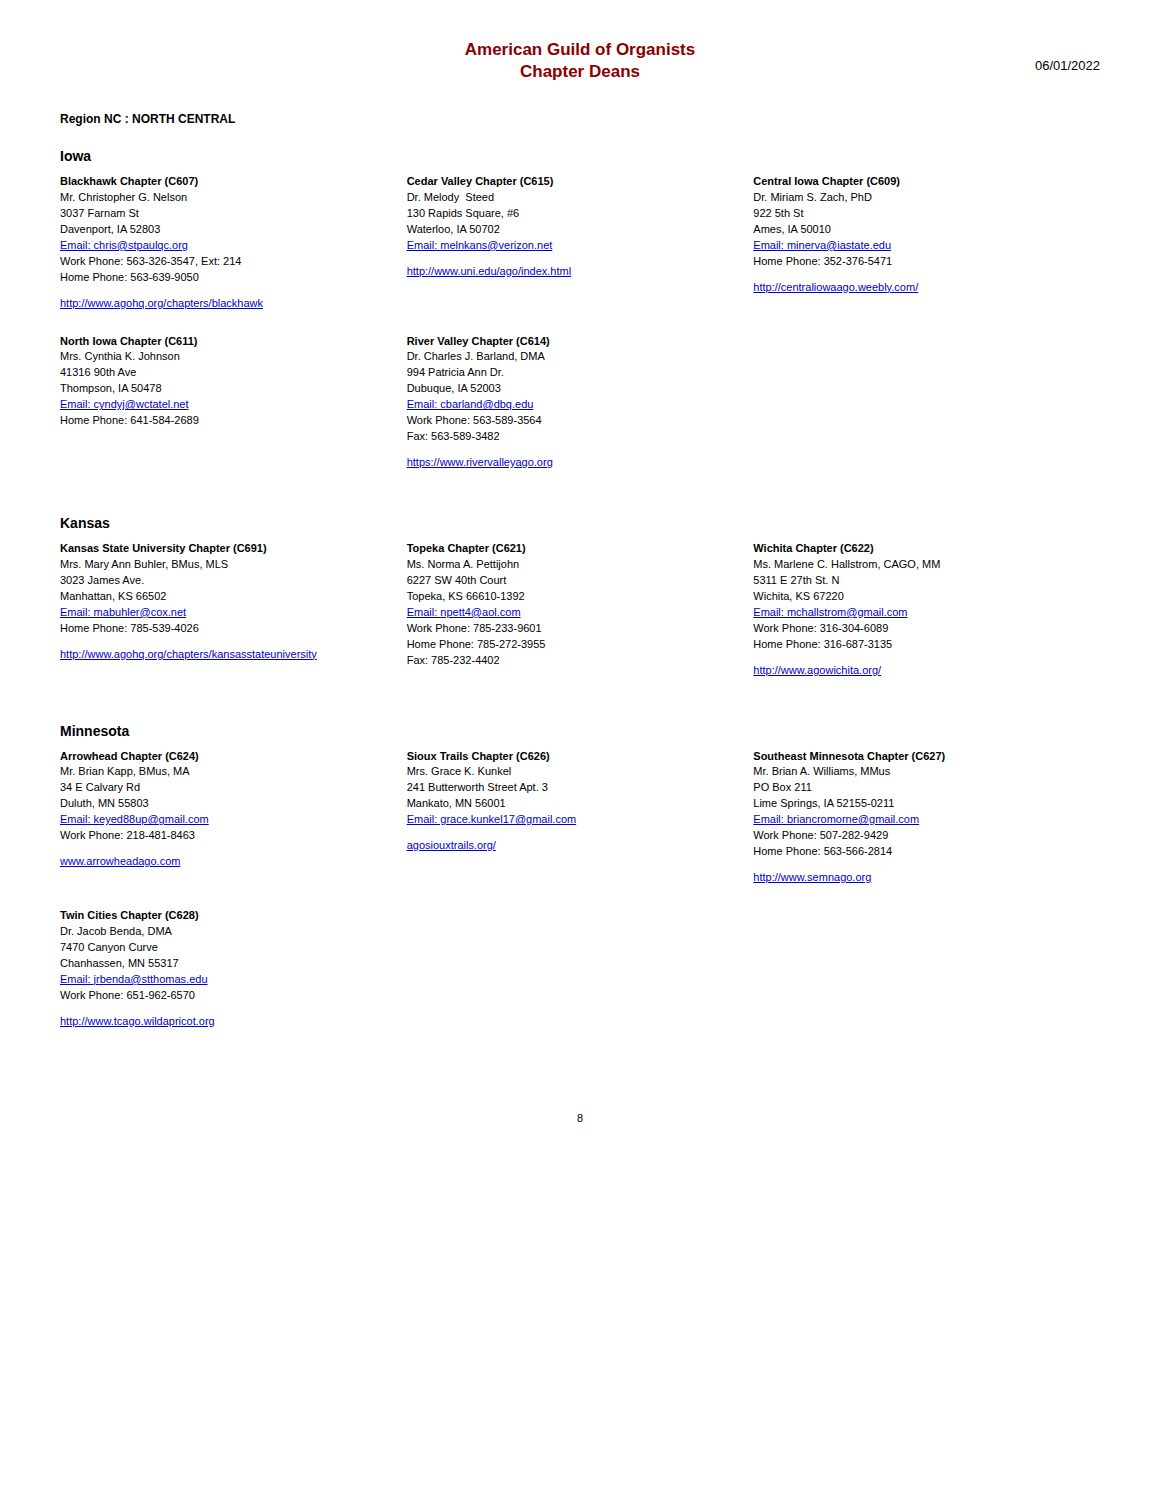American Guild of Organists
Chapter Deans
06/01/2022
Region NC : NORTH CENTRAL
Iowa
| Blackhawk Chapter (C607) Mr. Christopher G. Nelson 3037 Farnam St Davenport, IA 52803 Email: chris@stpaulqc.org Work Phone: 563-326-3547, Ext: 214 Home Phone: 563-639-9050 http://www.agohq.org/chapters/blackhawk | Cedar Valley Chapter (C615) Dr. Melody Steed 130 Rapids Square, #6 Waterloo, IA 50702 Email: melnkans@verizon.net http://www.uni.edu/ago/index.html | Central Iowa Chapter (C609) Dr. Miriam S. Zach, PhD 922 5th St Ames, IA 50010 Email: minerva@iastate.edu Home Phone: 352-376-5471 http://centraliowaago.weebly.com/ |
| North Iowa Chapter (C611) Mrs. Cynthia K. Johnson 41316 90th Ave Thompson, IA 50478 Email: cyndyj@wctatel.net Home Phone: 641-584-2689 | River Valley Chapter (C614) Dr. Charles J. Barland, DMA 994 Patricia Ann Dr. Dubuque, IA 52003 Email: cbarland@dbq.edu Work Phone: 563-589-3564 Fax: 563-589-3482 https://www.rivervalleyago.org | |
Kansas
| Kansas State University Chapter (C691) Mrs. Mary Ann Buhler, BMus, MLS 3023 James Ave. Manhattan, KS 66502 Email: mabuhler@cox.net Home Phone: 785-539-4026 http://www.agohq.org/chapters/kansasstateuniversity | Topeka Chapter (C621) Ms. Norma A. Pettijohn 6227 SW 40th Court Topeka, KS 66610-1392 Email: npett4@aol.com Work Phone: 785-233-9601 Home Phone: 785-272-3955 Fax: 785-232-4402 | Wichita Chapter (C622) Ms. Marlene C. Hallstrom, CAGO, MM 5311 E 27th St. N Wichita, KS 67220 Email: mchallstrom@gmail.com Work Phone: 316-304-6089 Home Phone: 316-687-3135 http://www.agowichita.org/ |
Minnesota
| Arrowhead Chapter (C624) Mr. Brian Kapp, BMus, MA 34 E Calvary Rd Duluth, MN 55803 Email: keyed88up@gmail.com Work Phone: 218-481-8463 www.arrowheadago.com | Sioux Trails Chapter (C626) Mrs. Grace K. Kunkel 241 Butterworth Street Apt. 3 Mankato, MN 56001 Email: grace.kunkel17@gmail.com agosiouxtrails.org/ | Southeast Minnesota Chapter (C627) Mr. Brian A. Williams, MMus PO Box 211 Lime Springs, IA 52155-0211 Email: briancromorne@gmail.com Work Phone: 507-282-9429 Home Phone: 563-566-2814 http://www.semnago.org |
| Twin Cities Chapter (C628) Dr. Jacob Benda, DMA 7470 Canyon Curve Chanhassen, MN 55317 Email: jrbenda@stthomas.edu Work Phone: 651-962-6570 http://www.tcago.wildapricot.org | | |
8